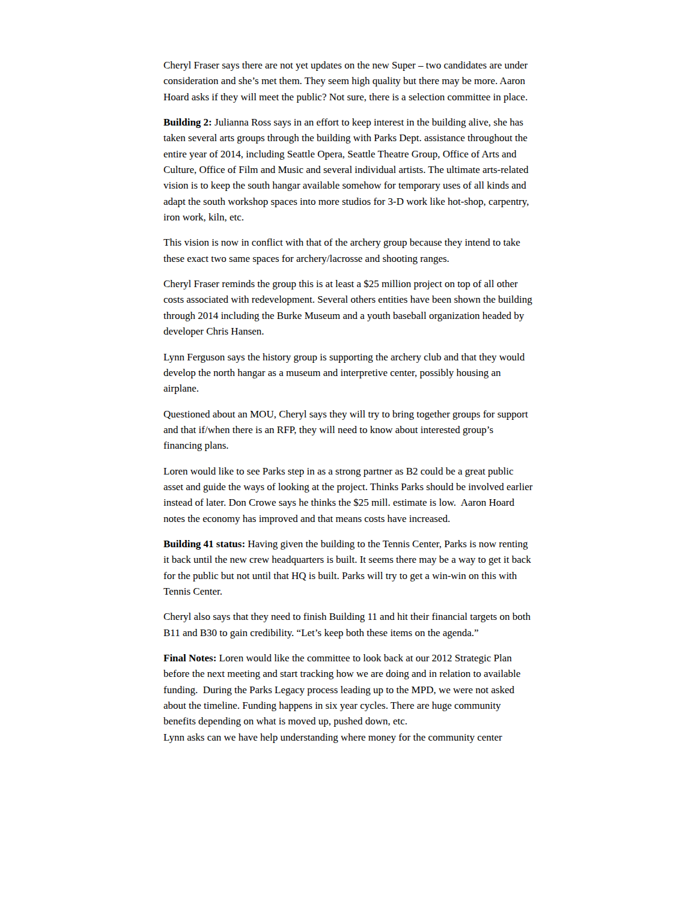Cheryl Fraser says there are not yet updates on the new Super – two candidates are under consideration and she’s met them. They seem high quality but there may be more. Aaron Hoard asks if they will meet the public? Not sure, there is a selection committee in place.
Building 2: Julianna Ross says in an effort to keep interest in the building alive, she has taken several arts groups through the building with Parks Dept. assistance throughout the entire year of 2014, including Seattle Opera, Seattle Theatre Group, Office of Arts and Culture, Office of Film and Music and several individual artists. The ultimate arts-related vision is to keep the south hangar available somehow for temporary uses of all kinds and adapt the south workshop spaces into more studios for 3-D work like hot-shop, carpentry, iron work, kiln, etc.
This vision is now in conflict with that of the archery group because they intend to take these exact two same spaces for archery/lacrosse and shooting ranges.
Cheryl Fraser reminds the group this is at least a $25 million project on top of all other costs associated with redevelopment. Several others entities have been shown the building through 2014 including the Burke Museum and a youth baseball organization headed by developer Chris Hansen.
Lynn Ferguson says the history group is supporting the archery club and that they would develop the north hangar as a museum and interpretive center, possibly housing an airplane.
Questioned about an MOU, Cheryl says they will try to bring together groups for support and that if/when there is an RFP, they will need to know about interested group’s financing plans.
Loren would like to see Parks step in as a strong partner as B2 could be a great public asset and guide the ways of looking at the project. Thinks Parks should be involved earlier instead of later. Don Crowe says he thinks the $25 mill. estimate is low. Aaron Hoard notes the economy has improved and that means costs have increased.
Building 41 status: Having given the building to the Tennis Center, Parks is now renting it back until the new crew headquarters is built. It seems there may be a way to get it back for the public but not until that HQ is built. Parks will try to get a win-win on this with Tennis Center.
Cheryl also says that they need to finish Building 11 and hit their financial targets on both B11 and B30 to gain credibility. “Let’s keep both these items on the agenda.”
Final Notes: Loren would like the committee to look back at our 2012 Strategic Plan before the next meeting and start tracking how we are doing and in relation to available funding. During the Parks Legacy process leading up to the MPD, we were not asked about the timeline. Funding happens in six year cycles. There are huge community benefits depending on what is moved up, pushed down, etc.
Lynn asks can we have help understanding where money for the community center